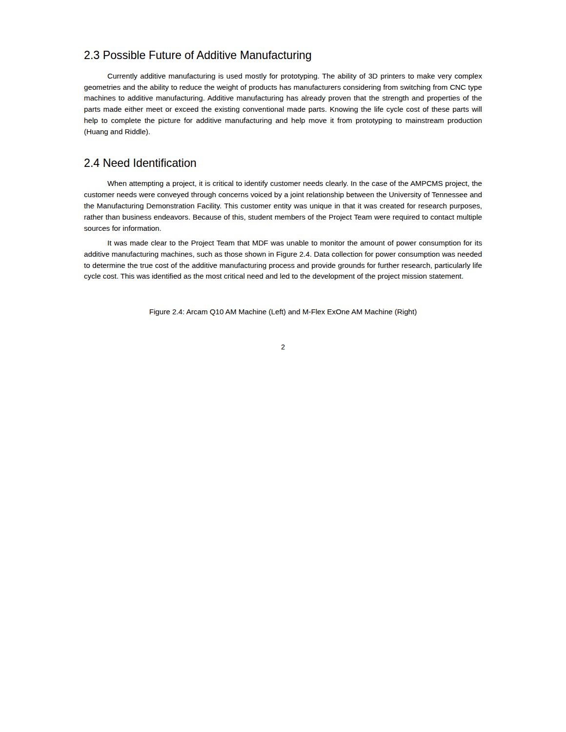2.3 Possible Future of Additive Manufacturing
Currently additive manufacturing is used mostly for prototyping. The ability of 3D printers to make very complex geometries and the ability to reduce the weight of products has manufacturers considering from switching from CNC type machines to additive manufacturing. Additive manufacturing has already proven that the strength and properties of the parts made either meet or exceed the existing conventional made parts. Knowing the life cycle cost of these parts will help to complete the picture for additive manufacturing and help move it from prototyping to mainstream production (Huang and Riddle).
2.4 Need Identification
When attempting a project, it is critical to identify customer needs clearly. In the case of the AMPCMS project, the customer needs were conveyed through concerns voiced by a joint relationship between the University of Tennessee and the Manufacturing Demonstration Facility. This customer entity was unique in that it was created for research purposes, rather than business endeavors. Because of this, student members of the Project Team were required to contact multiple sources for information.
It was made clear to the Project Team that MDF was unable to monitor the amount of power consumption for its additive manufacturing machines, such as those shown in Figure 2.4. Data collection for power consumption was needed to determine the true cost of the additive manufacturing process and provide grounds for further research, particularly life cycle cost. This was identified as the most critical need and led to the development of the project mission statement.
Figure 2.4: Arcam Q10 AM Machine (Left) and M-Flex ExOne AM Machine (Right)
2